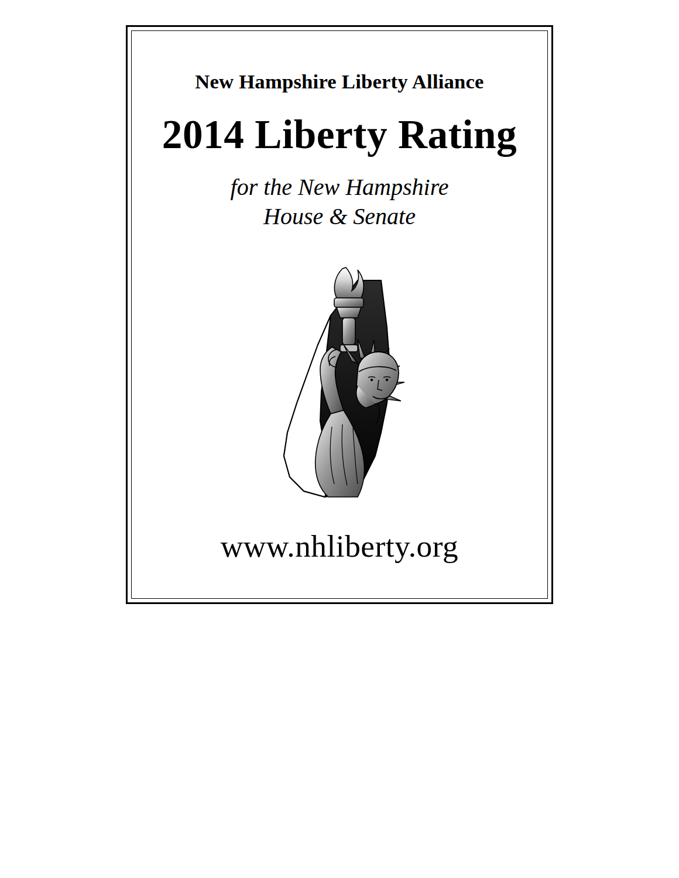New Hampshire Liberty Alliance
2014 Liberty Rating
for the New Hampshire
House & Senate
www.nhliberty.org